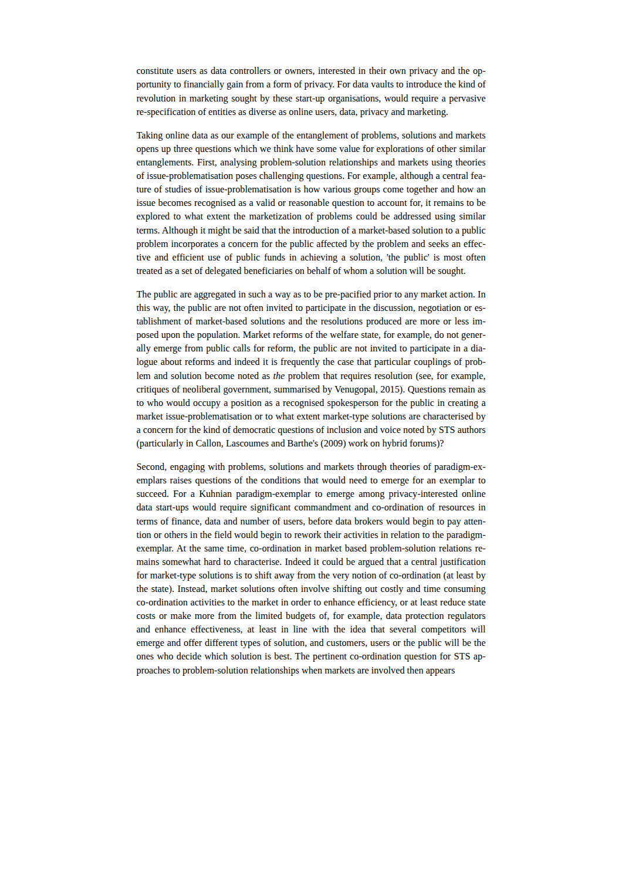constitute users as data controllers or owners, interested in their own privacy and the opportunity to financially gain from a form of privacy. For data vaults to introduce the kind of revolution in marketing sought by these start-up organisations, would require a pervasive re-specification of entities as diverse as online users, data, privacy and marketing.
Taking online data as our example of the entanglement of problems, solutions and markets opens up three questions which we think have some value for explorations of other similar entanglements. First, analysing problem-solution relationships and markets using theories of issue-problematisation poses challenging questions. For example, although a central feature of studies of issue-problematisation is how various groups come together and how an issue becomes recognised as a valid or reasonable question to account for, it remains to be explored to what extent the marketization of problems could be addressed using similar terms. Although it might be said that the introduction of a market-based solution to a public problem incorporates a concern for the public affected by the problem and seeks an effective and efficient use of public funds in achieving a solution, 'the public' is most often treated as a set of delegated beneficiaries on behalf of whom a solution will be sought.
The public are aggregated in such a way as to be pre-pacified prior to any market action. In this way, the public are not often invited to participate in the discussion, negotiation or establishment of market-based solutions and the resolutions produced are more or less imposed upon the population. Market reforms of the welfare state, for example, do not generally emerge from public calls for reform, the public are not invited to participate in a dialogue about reforms and indeed it is frequently the case that particular couplings of problem and solution become noted as the problem that requires resolution (see, for example, critiques of neoliberal government, summarised by Venugopal, 2015). Questions remain as to who would occupy a position as a recognised spokesperson for the public in creating a market issue-problematisation or to what extent market-type solutions are characterised by a concern for the kind of democratic questions of inclusion and voice noted by STS authors (particularly in Callon, Lascoumes and Barthe's (2009) work on hybrid forums)?
Second, engaging with problems, solutions and markets through theories of paradigm-exemplars raises questions of the conditions that would need to emerge for an exemplar to succeed. For a Kuhnian paradigm-exemplar to emerge among privacy-interested online data start-ups would require significant commandment and co-ordination of resources in terms of finance, data and number of users, before data brokers would begin to pay attention or others in the field would begin to rework their activities in relation to the paradigm-exemplar. At the same time, co-ordination in market based problem-solution relations remains somewhat hard to characterise. Indeed it could be argued that a central justification for market-type solutions is to shift away from the very notion of co-ordination (at least by the state). Instead, market solutions often involve shifting out costly and time consuming co-ordination activities to the market in order to enhance efficiency, or at least reduce state costs or make more from the limited budgets of, for example, data protection regulators and enhance effectiveness, at least in line with the idea that several competitors will emerge and offer different types of solution, and customers, users or the public will be the ones who decide which solution is best. The pertinent co-ordination question for STS approaches to problem-solution relationships when markets are involved then appears